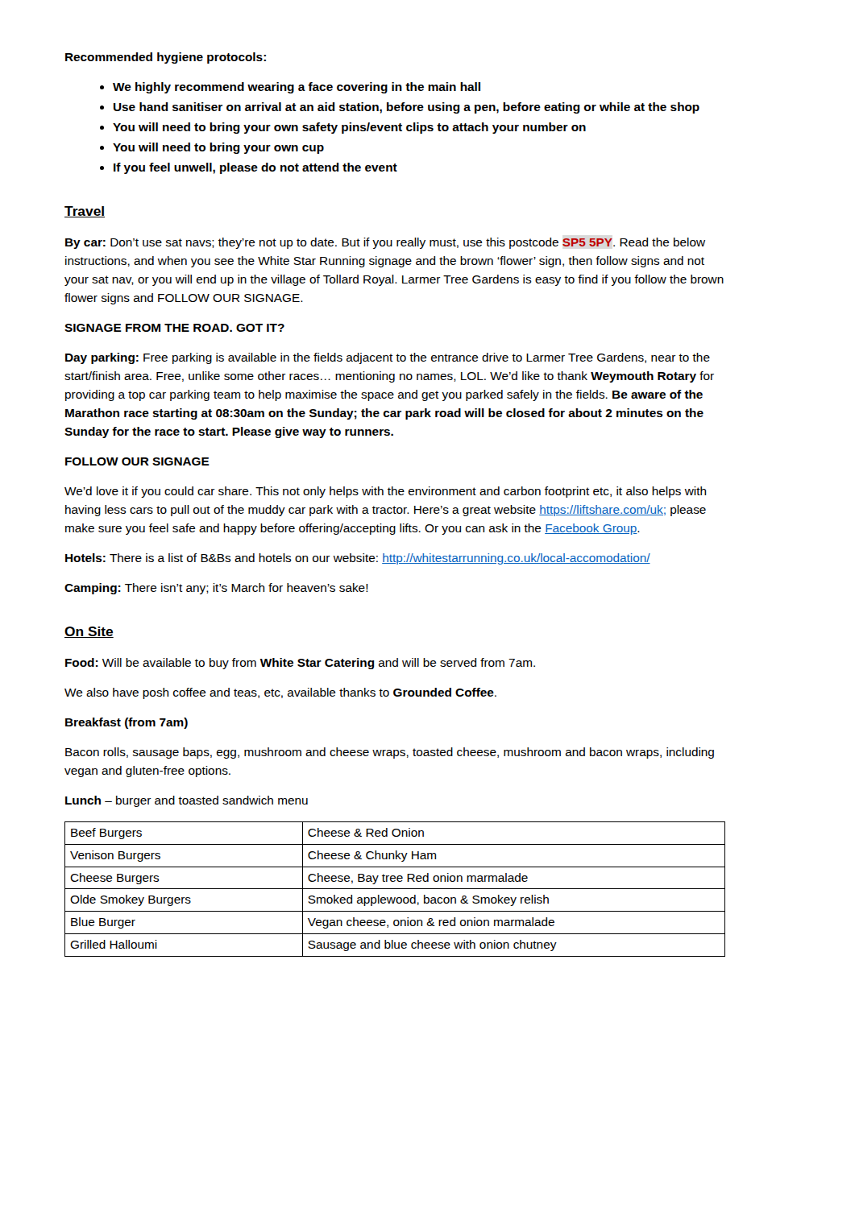Recommended hygiene protocols:
We highly recommend wearing a face covering in the main hall
Use hand sanitiser on arrival at an aid station, before using a pen, before eating or while at the shop
You will need to bring your own safety pins/event clips to attach your number on
You will need to bring your own cup
If you feel unwell, please do not attend the event
Travel
By car: Don’t use sat navs; they’re not up to date. But if you really must, use this postcode SP5 5PY. Read the below instructions, and when you see the White Star Running signage and the brown ‘flower’ sign, then follow signs and not your sat nav, or you will end up in the village of Tollard Royal. Larmer Tree Gardens is easy to find if you follow the brown flower signs and FOLLOW OUR SIGNAGE.
SIGNAGE FROM THE ROAD. GOT IT?
Day parking: Free parking is available in the fields adjacent to the entrance drive to Larmer Tree Gardens, near to the start/finish area. Free, unlike some other races… mentioning no names, LOL. We’d like to thank Weymouth Rotary for providing a top car parking team to help maximise the space and get you parked safely in the fields. Be aware of the Marathon race starting at 08:30am on the Sunday; the car park road will be closed for about 2 minutes on the Sunday for the race to start. Please give way to runners.
FOLLOW OUR SIGNAGE
We’d love it if you could car share. This not only helps with the environment and carbon footprint etc, it also helps with having less cars to pull out of the muddy car park with a tractor. Here’s a great website https://liftshare.com/uk; please make sure you feel safe and happy before offering/accepting lifts. Or you can ask in the Facebook Group.
Hotels: There is a list of B&Bs and hotels on our website: http://whitestarrunning.co.uk/local-accomodation/
Camping: There isn’t any; it’s March for heaven’s sake!
On Site
Food: Will be available to buy from White Star Catering and will be served from 7am.
We also have posh coffee and teas, etc, available thanks to Grounded Coffee.
Breakfast (from 7am)
Bacon rolls, sausage baps, egg, mushroom and cheese wraps, toasted cheese, mushroom and bacon wraps, including vegan and gluten-free options.
Lunch – burger and toasted sandwich menu
| Beef Burgers | Cheese & Red Onion |
| Venison Burgers | Cheese & Chunky Ham |
| Cheese Burgers | Cheese, Bay tree Red onion marmalade |
| Olde Smokey Burgers | Smoked applewood, bacon & Smokey relish |
| Blue Burger | Vegan cheese, onion & red onion marmalade |
| Grilled Halloumi | Sausage and blue cheese with onion chutney |